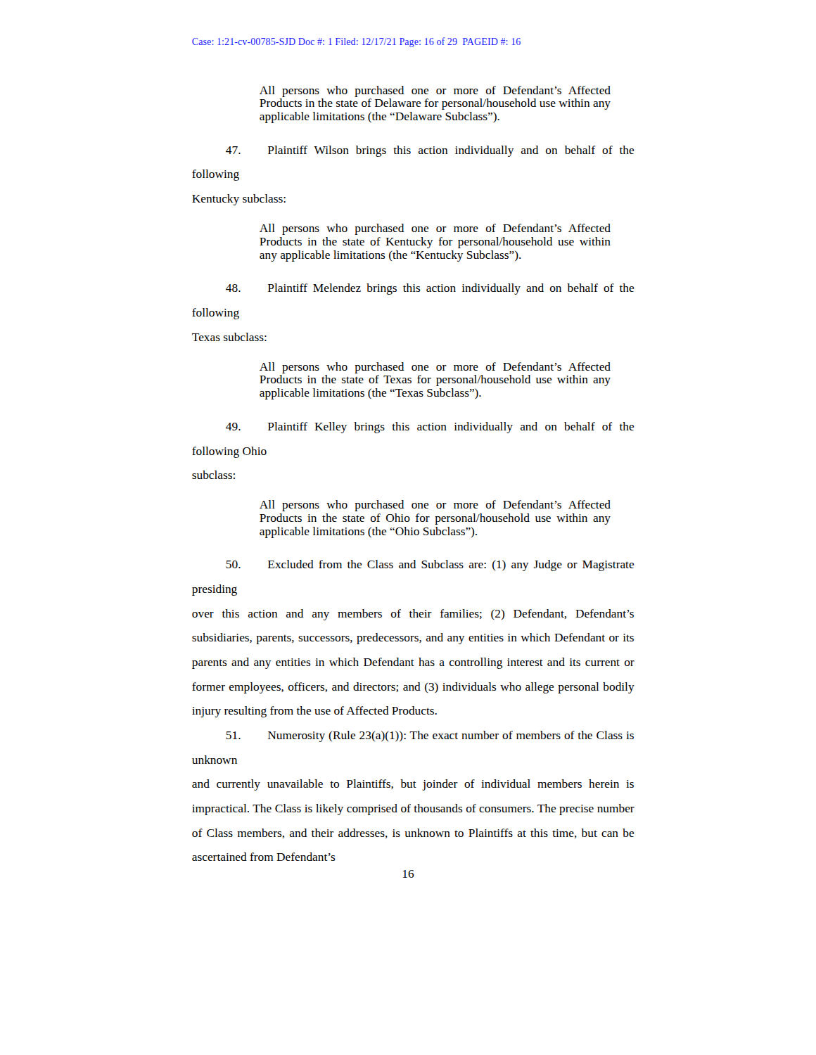Case: 1:21-cv-00785-SJD Doc #: 1 Filed: 12/17/21 Page: 16 of 29 PAGEID #: 16
All persons who purchased one or more of Defendant’s Affected Products in the state of Delaware for personal/household use within any applicable limitations (the “Delaware Subclass”).
47. Plaintiff Wilson brings this action individually and on behalf of the following
Kentucky subclass:
All persons who purchased one or more of Defendant’s Affected Products in the state of Kentucky for personal/household use within any applicable limitations (the “Kentucky Subclass”).
48. Plaintiff Melendez brings this action individually and on behalf of the following
Texas subclass:
All persons who purchased one or more of Defendant’s Affected Products in the state of Texas for personal/household use within any applicable limitations (the “Texas Subclass”).
49. Plaintiff Kelley brings this action individually and on behalf of the following Ohio
subclass:
All persons who purchased one or more of Defendant’s Affected Products in the state of Ohio for personal/household use within any applicable limitations (the “Ohio Subclass”).
50. Excluded from the Class and Subclass are: (1) any Judge or Magistrate presiding
over this action and any members of their families; (2) Defendant, Defendant’s subsidiaries, parents, successors, predecessors, and any entities in which Defendant or its parents and any entities in which Defendant has a controlling interest and its current or former employees, officers, and directors; and (3) individuals who allege personal bodily injury resulting from the use of Affected Products.
51. Numerosity (Rule 23(a)(1)): The exact number of members of the Class is unknown
and currently unavailable to Plaintiffs, but joinder of individual members herein is impractical. The Class is likely comprised of thousands of consumers. The precise number of Class members, and their addresses, is unknown to Plaintiffs at this time, but can be ascertained from Defendant’s
16